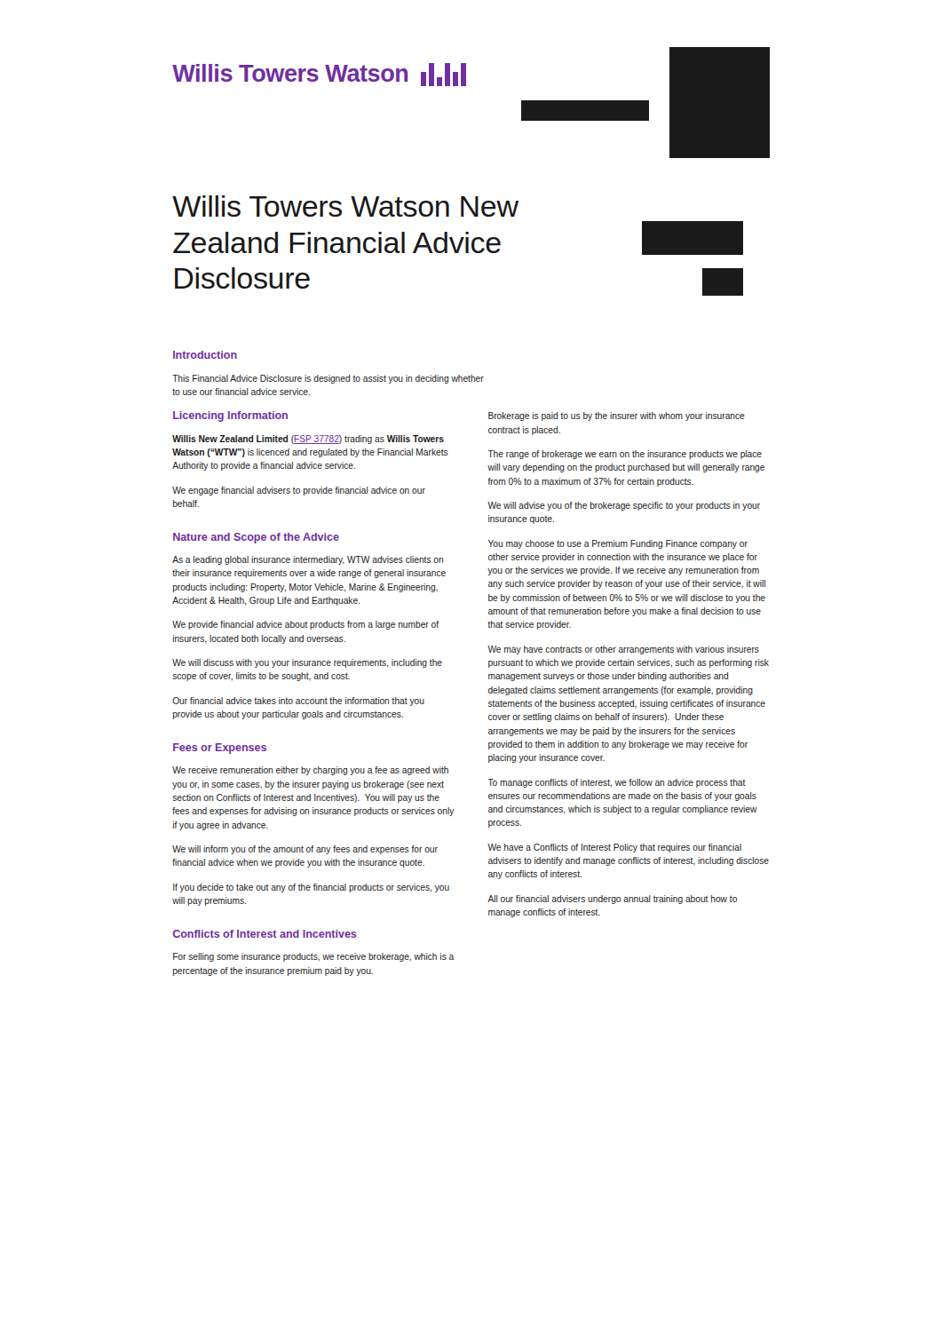Willis Towers Watson
Willis Towers Watson New Zealand Financial Advice Disclosure
Introduction
This Financial Advice Disclosure is designed to assist you in deciding whether to use our financial advice service.
Licencing Information
Willis New Zealand Limited (FSP 37782) trading as Willis Towers Watson (“WTW”) is licenced and regulated by the Financial Markets Authority to provide a financial advice service.
We engage financial advisers to provide financial advice on our behalf.
Nature and Scope of the Advice
As a leading global insurance intermediary, WTW advises clients on their insurance requirements over a wide range of general insurance products including: Property, Motor Vehicle, Marine & Engineering, Accident & Health, Group Life and Earthquake.
We provide financial advice about products from a large number of insurers, located both locally and overseas.
We will discuss with you your insurance requirements, including the scope of cover, limits to be sought, and cost.
Our financial advice takes into account the information that you provide us about your particular goals and circumstances.
Fees or Expenses
We receive remuneration either by charging you a fee as agreed with you or, in some cases, by the insurer paying us brokerage (see next section on Conflicts of Interest and Incentives). You will pay us the fees and expenses for advising on insurance products or services only if you agree in advance.
We will inform you of the amount of any fees and expenses for our financial advice when we provide you with the insurance quote.
If you decide to take out any of the financial products or services, you will pay premiums.
Conflicts of Interest and Incentives
For selling some insurance products, we receive brokerage, which is a percentage of the insurance premium paid by you.
Brokerage is paid to us by the insurer with whom your insurance contract is placed.
The range of brokerage we earn on the insurance products we place will vary depending on the product purchased but will generally range from 0% to a maximum of 37% for certain products.
We will advise you of the brokerage specific to your products in your insurance quote.
You may choose to use a Premium Funding Finance company or other service provider in connection with the insurance we place for you or the services we provide. If we receive any remuneration from any such service provider by reason of your use of their service, it will be by commission of between 0% to 5% or we will disclose to you the amount of that remuneration before you make a final decision to use that service provider.
We may have contracts or other arrangements with various insurers pursuant to which we provide certain services, such as performing risk management surveys or those under binding authorities and delegated claims settlement arrangements (for example, providing statements of the business accepted, issuing certificates of insurance cover or settling claims on behalf of insurers). Under these arrangements we may be paid by the insurers for the services provided to them in addition to any brokerage we may receive for placing your insurance cover.
To manage conflicts of interest, we follow an advice process that ensures our recommendations are made on the basis of your goals and circumstances, which is subject to a regular compliance review process.
We have a Conflicts of Interest Policy that requires our financial advisers to identify and manage conflicts of interest, including disclose any conflicts of interest.
All our financial advisers undergo annual training about how to manage conflicts of interest.